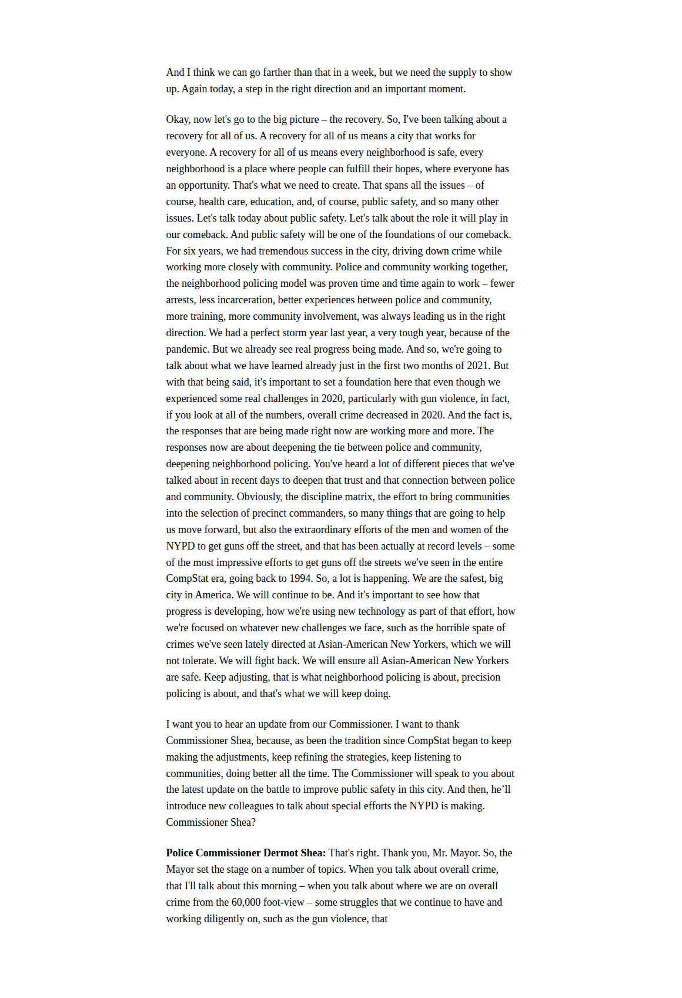And I think we can go farther than that in a week, but we need the supply to show up. Again today, a step in the right direction and an important moment.
Okay, now let's go to the big picture – the recovery. So, I've been talking about a recovery for all of us. A recovery for all of us means a city that works for everyone. A recovery for all of us means every neighborhood is safe, every neighborhood is a place where people can fulfill their hopes, where everyone has an opportunity. That's what we need to create. That spans all the issues – of course, health care, education, and, of course, public safety, and so many other issues. Let's talk today about public safety. Let's talk about the role it will play in our comeback. And public safety will be one of the foundations of our comeback. For six years, we had tremendous success in the city, driving down crime while working more closely with community. Police and community working together, the neighborhood policing model was proven time and time again to work – fewer arrests, less incarceration, better experiences between police and community, more training, more community involvement, was always leading us in the right direction. We had a perfect storm year last year, a very tough year, because of the pandemic. But we already see real progress being made. And so, we're going to talk about what we have learned already just in the first two months of 2021. But with that being said, it's important to set a foundation here that even though we experienced some real challenges in 2020, particularly with gun violence, in fact, if you look at all of the numbers, overall crime decreased in 2020. And the fact is, the responses that are being made right now are working more and more. The responses now are about deepening the tie between police and community, deepening neighborhood policing. You've heard a lot of different pieces that we've talked about in recent days to deepen that trust and that connection between police and community. Obviously, the discipline matrix, the effort to bring communities into the selection of precinct commanders, so many things that are going to help us move forward, but also the extraordinary efforts of the men and women of the NYPD to get guns off the street, and that has been actually at record levels – some of the most impressive efforts to get guns off the streets we've seen in the entire CompStat era, going back to 1994. So, a lot is happening. We are the safest, big city in America. We will continue to be. And it's important to see how that progress is developing, how we're using new technology as part of that effort, how we're focused on whatever new challenges we face, such as the horrible spate of crimes we've seen lately directed at Asian-American New Yorkers, which we will not tolerate. We will fight back. We will ensure all Asian-American New Yorkers are safe. Keep adjusting, that is what neighborhood policing is about, precision policing is about, and that's what we will keep doing.
I want you to hear an update from our Commissioner. I want to thank Commissioner Shea, because, as been the tradition since CompStat began to keep making the adjustments, keep refining the strategies, keep listening to communities, doing better all the time. The Commissioner will speak to you about the latest update on the battle to improve public safety in this city. And then, he’ll introduce new colleagues to talk about special efforts the NYPD is making. Commissioner Shea?
Police Commissioner Dermot Shea: That's right. Thank you, Mr. Mayor. So, the Mayor set the stage on a number of topics. When you talk about overall crime, that I'll talk about this morning – when you talk about where we are on overall crime from the 60,000 foot-view – some struggles that we continue to have and working diligently on, such as the gun violence, that